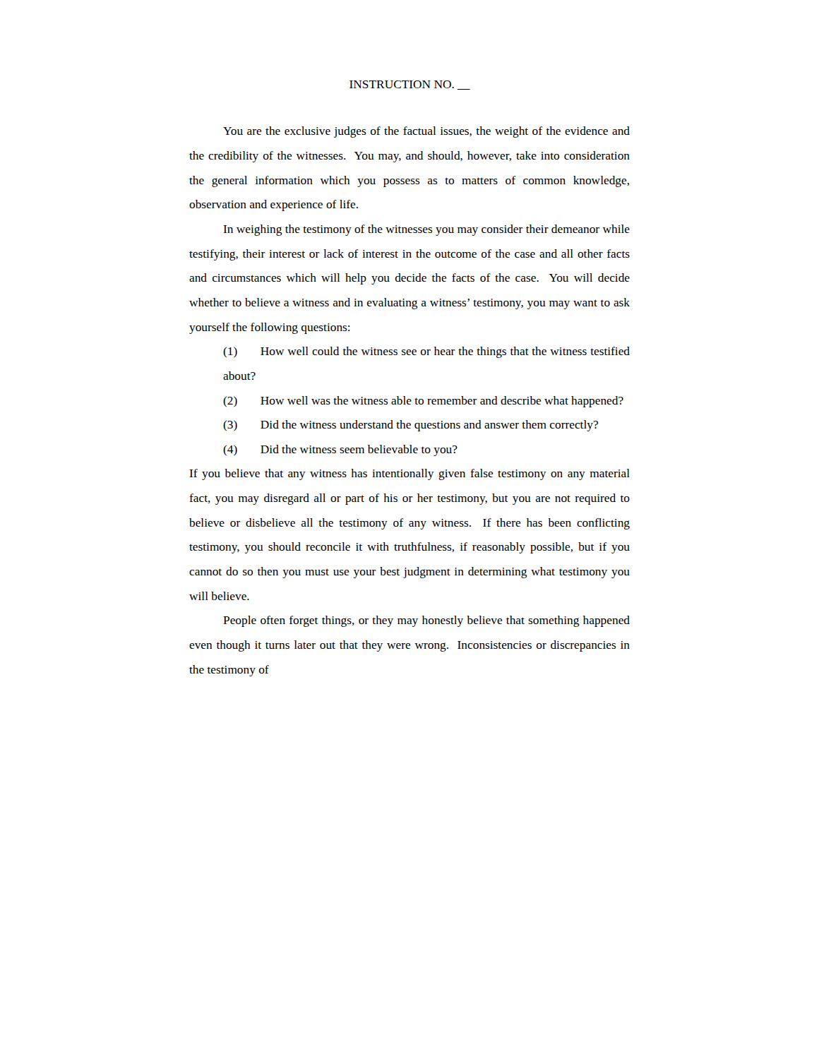INSTRUCTION NO. __
You are the exclusive judges of the factual issues, the weight of the evidence and the credibility of the witnesses. You may, and should, however, take into consideration the general information which you possess as to matters of common knowledge, observation and experience of life.
In weighing the testimony of the witnesses you may consider their demeanor while testifying, their interest or lack of interest in the outcome of the case and all other facts and circumstances which will help you decide the facts of the case. You will decide whether to believe a witness and in evaluating a witness’ testimony, you may want to ask yourself the following questions:
(1) How well could the witness see or hear the things that the witness testified about?
(2) How well was the witness able to remember and describe what happened?
(3) Did the witness understand the questions and answer them correctly?
(4) Did the witness seem believable to you?
If you believe that any witness has intentionally given false testimony on any material fact, you may disregard all or part of his or her testimony, but you are not required to believe or disbelieve all the testimony of any witness. If there has been conflicting testimony, you should reconcile it with truthfulness, if reasonably possible, but if you cannot do so then you must use your best judgment in determining what testimony you will believe.
People often forget things, or they may honestly believe that something happened even though it turns later out that they were wrong. Inconsistencies or discrepancies in the testimony of